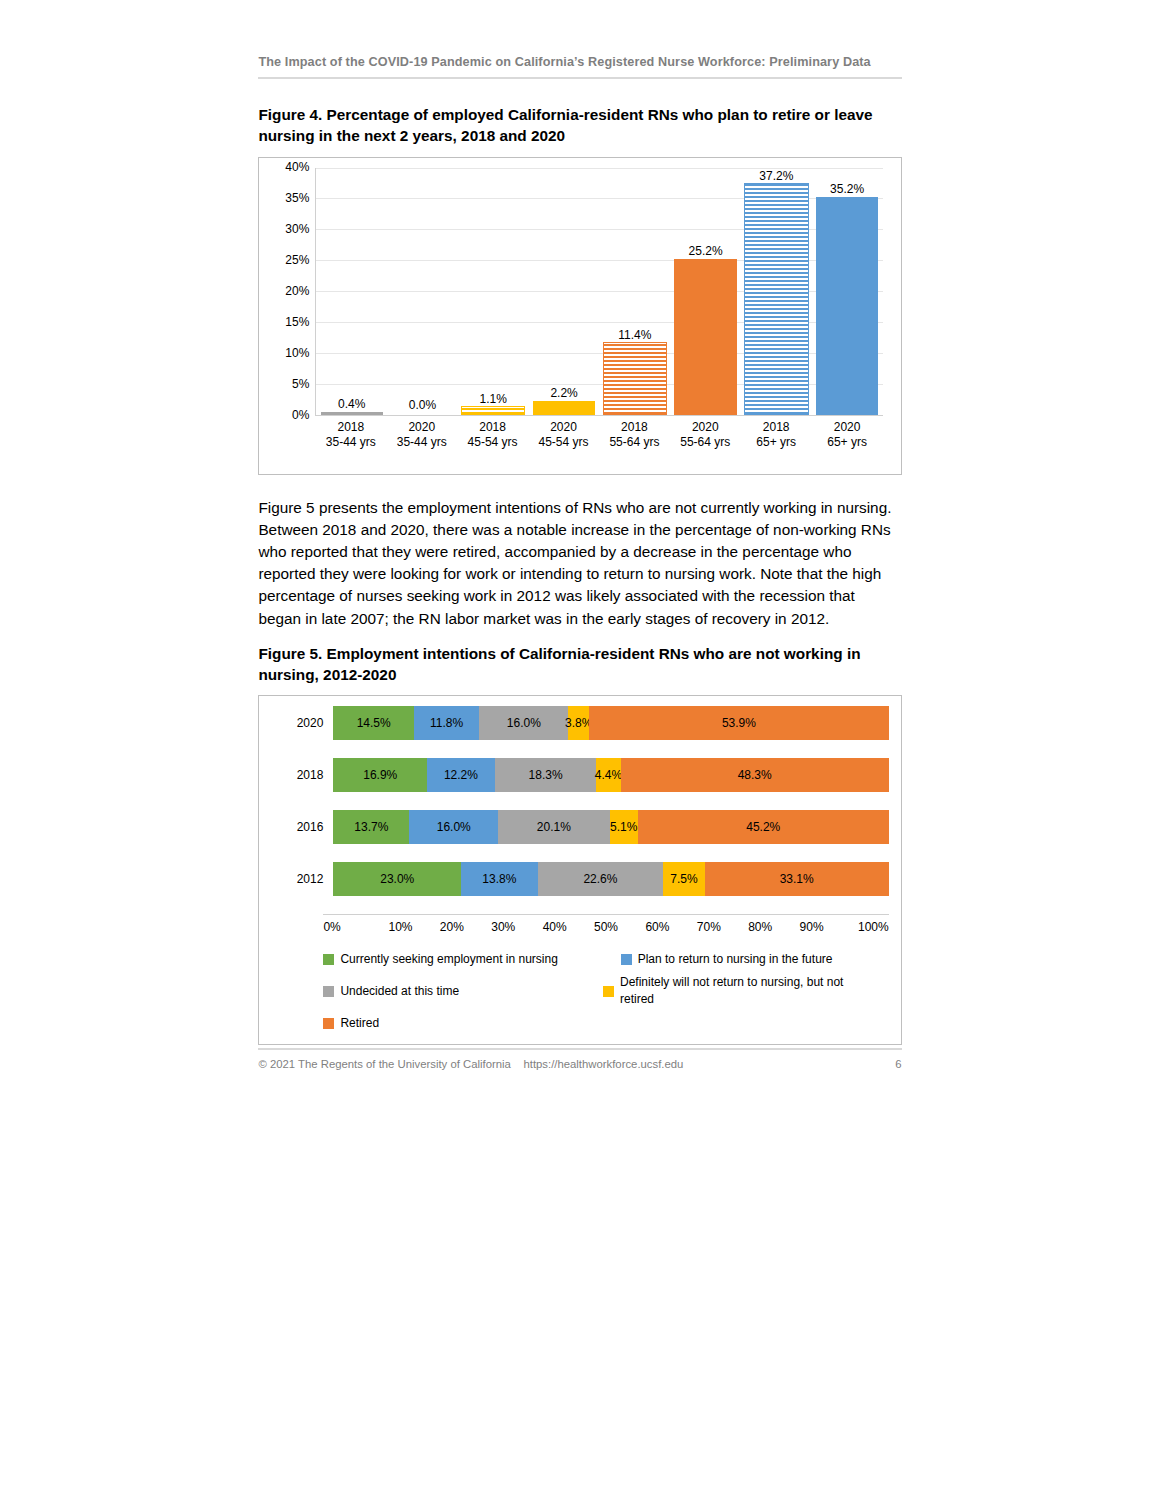The Impact of the COVID-19 Pandemic on California’s Registered Nurse Workforce: Preliminary Data
Figure 4. Percentage of employed California-resident RNs who plan to retire or leave nursing in the next 2 years, 2018 and 2020
40% 35% 30% 25% 20% 15% 10% 5% 0%
0.4%
0.0%
1.1%
2.2%
11.4%
25.2%
37.2%
35.2%
2018
35-44 yrs
2020
35-44 yrs
2018
45-54 yrs
2020
45-54 yrs
2018
55-64 yrs
2020
55-64 yrs
2018
65+ yrs
2020
65+ yrs
Figure 5 presents the employment intentions of RNs who are not currently working in nursing. Between 2018 and 2020, there was a notable increase in the percentage of non-working RNs who reported that they were retired, accompanied by a decrease in the percentage who reported they were looking for work or intending to return to nursing work. Note that the high percentage of nurses seeking work in 2012 was likely associated with the recession that began in late 2007; the RN labor market was in the early stages of recovery in 2012.
Figure 5. Employment intentions of California-resident RNs who are not working in nursing, 2012-2020
2020
14.5%
11.8%
16.0%
3.8%
53.9%
2018
16.9%
12.2%
18.3%
4.4%
48.3%
2016
13.7%
16.0%
20.1%
5.1%
45.2%
2012
23.0%
13.8%
22.6%
7.5%
33.1%
0% 10% 20% 30% 40% 50% 60% 70% 80% 90% 100%
Currently seeking employment in nursing
Plan to return to nursing in the future
Undecided at this time
Definitely will not return to nursing, but not retired
Retired
© 2021 The Regents of the University of California https://healthworkforce.ucsf.edu
6